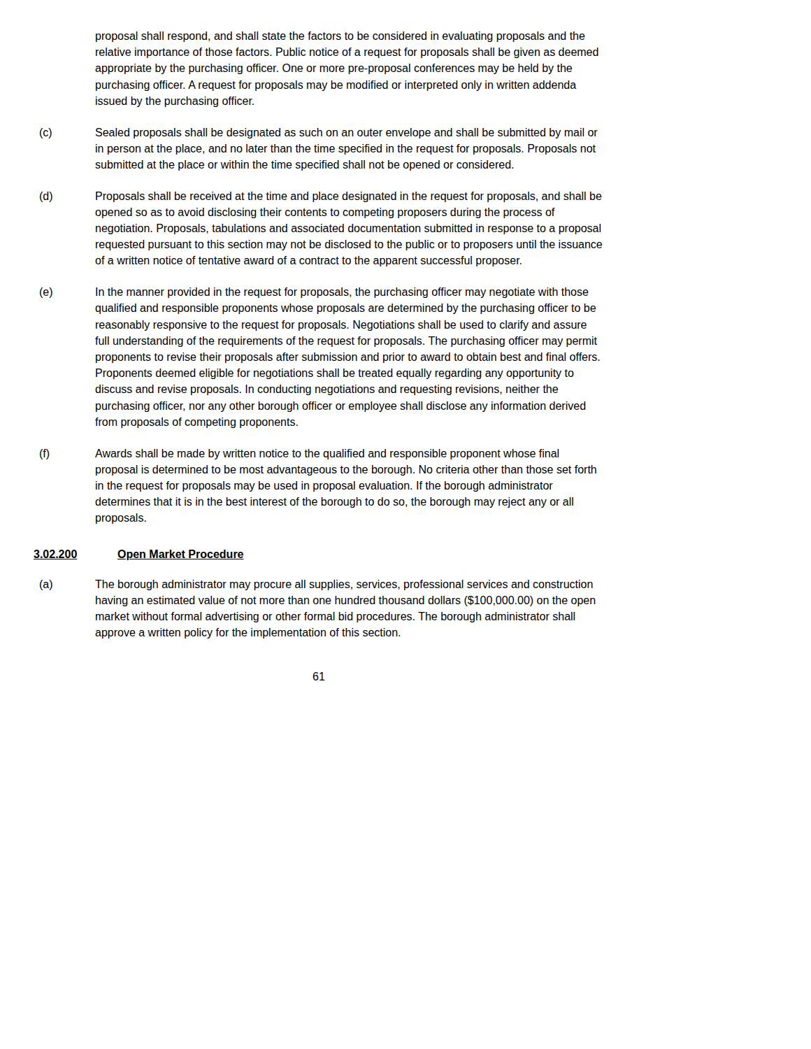proposal shall respond, and shall state the factors to be considered in evaluating proposals and the relative importance of those factors. Public notice of a request for proposals shall be given as deemed appropriate by the purchasing officer. One or more pre-proposal conferences may be held by the purchasing officer. A request for proposals may be modified or interpreted only in written addenda issued by the purchasing officer.
(c)
Sealed proposals shall be designated as such on an outer envelope and shall be submitted by mail or in person at the place, and no later than the time specified in the request for proposals. Proposals not submitted at the place or within the time specified shall not be opened or considered.
(d)
Proposals shall be received at the time and place designated in the request for proposals, and shall be opened so as to avoid disclosing their contents to competing proposers during the process of negotiation. Proposals, tabulations and associated documentation submitted in response to a proposal requested pursuant to this section may not be disclosed to the public or to proposers until the issuance of a written notice of tentative award of a contract to the apparent successful proposer.
(e)
In the manner provided in the request for proposals, the purchasing officer may negotiate with those qualified and responsible proponents whose proposals are determined by the purchasing officer to be reasonably responsive to the request for proposals. Negotiations shall be used to clarify and assure full understanding of the requirements of the request for proposals. The purchasing officer may permit proponents to revise their proposals after submission and prior to award to obtain best and final offers. Proponents deemed eligible for negotiations shall be treated equally regarding any opportunity to discuss and revise proposals. In conducting negotiations and requesting revisions, neither the purchasing officer, nor any other borough officer or employee shall disclose any information derived from proposals of competing proponents.
(f)
Awards shall be made by written notice to the qualified and responsible proponent whose final proposal is determined to be most advantageous to the borough. No criteria other than those set forth in the request for proposals may be used in proposal evaluation. If the borough administrator determines that it is in the best interest of the borough to do so, the borough may reject any or all proposals.
3.02.200 Open Market Procedure
(a)
The borough administrator may procure all supplies, services, professional services and construction having an estimated value of not more than one hundred thousand dollars ($100,000.00) on the open market without formal advertising or other formal bid procedures. The borough administrator shall approve a written policy for the implementation of this section.
61